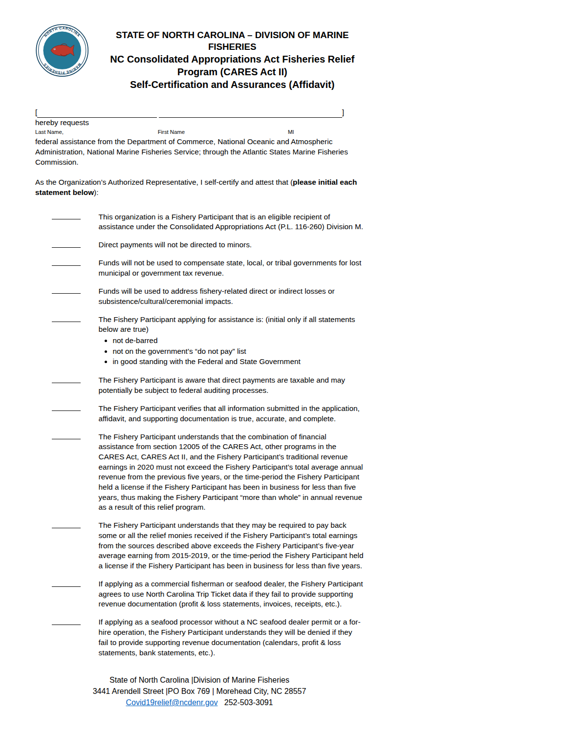NORTH CAROLINA MARINE FISHERIES
STATE OF NORTH CAROLINA – DIVISION OF MARINE FISHERIES
NC Consolidated Appropriations Act Fisheries Relief Program (CARES Act II)
Self-Certification and Assurances (Affidavit)
[ ] hereby requests
Last Name,
First Name
MI
federal assistance from the Department of Commerce, National Oceanic and Atmospheric Administration, National Marine Fisheries Service; through the Atlantic States Marine Fisheries Commission.
As the Organization’s Authorized Representative, I self-certify and attest that (please initial each statement below):
This organization is a Fishery Participant that is an eligible recipient of assistance under the Consolidated Appropriations Act (P.L. 116-260) Division M.
Direct payments will not be directed to minors.
Funds will not be used to compensate state, local, or tribal governments for lost municipal or government tax revenue.
Funds will be used to address fishery-related direct or indirect losses or subsistence/cultural/ceremonial impacts.
The Fishery Participant applying for assistance is: (initial only if all statements below are true)
not de-barred
not on the government’s “do not pay” list
in good standing with the Federal and State Government
The Fishery Participant is aware that direct payments are taxable and may potentially be subject to federal auditing processes.
The Fishery Participant verifies that all information submitted in the application, affidavit, and supporting documentation is true, accurate, and complete.
The Fishery Participant understands that the combination of financial assistance from section 12005 of the CARES Act, other programs in the CARES Act, CARES Act II, and the Fishery Participant’s traditional revenue earnings in 2020 must not exceed the Fishery Participant’s total average annual revenue from the previous five years, or the time-period the Fishery Participant held a license if the Fishery Participant has been in business for less than five years, thus making the Fishery Participant “more than whole” in annual revenue as a result of this relief program.
The Fishery Participant understands that they may be required to pay back some or all the relief monies received if the Fishery Participant’s total earnings from the sources described above exceeds the Fishery Participant’s five-year average earning from 2015-2019, or the time-period the Fishery Participant held a license if the Fishery Participant has been in business for less than five years.
If applying as a commercial fisherman or seafood dealer, the Fishery Participant agrees to use North Carolina Trip Ticket data if they fail to provide supporting revenue documentation (profit & loss statements, invoices, receipts, etc.).
If applying as a seafood processor without a NC seafood dealer permit or a for-hire operation, the Fishery Participant understands they will be denied if they fail to provide supporting revenue documentation (calendars, profit & loss statements, bank statements, etc.).
State of North Carolina |Division of Marine Fisheries
3441 Arendell Street |PO Box 769 | Morehead City, NC 28557
Covid19relief@ncdenr.gov 252-503-3091